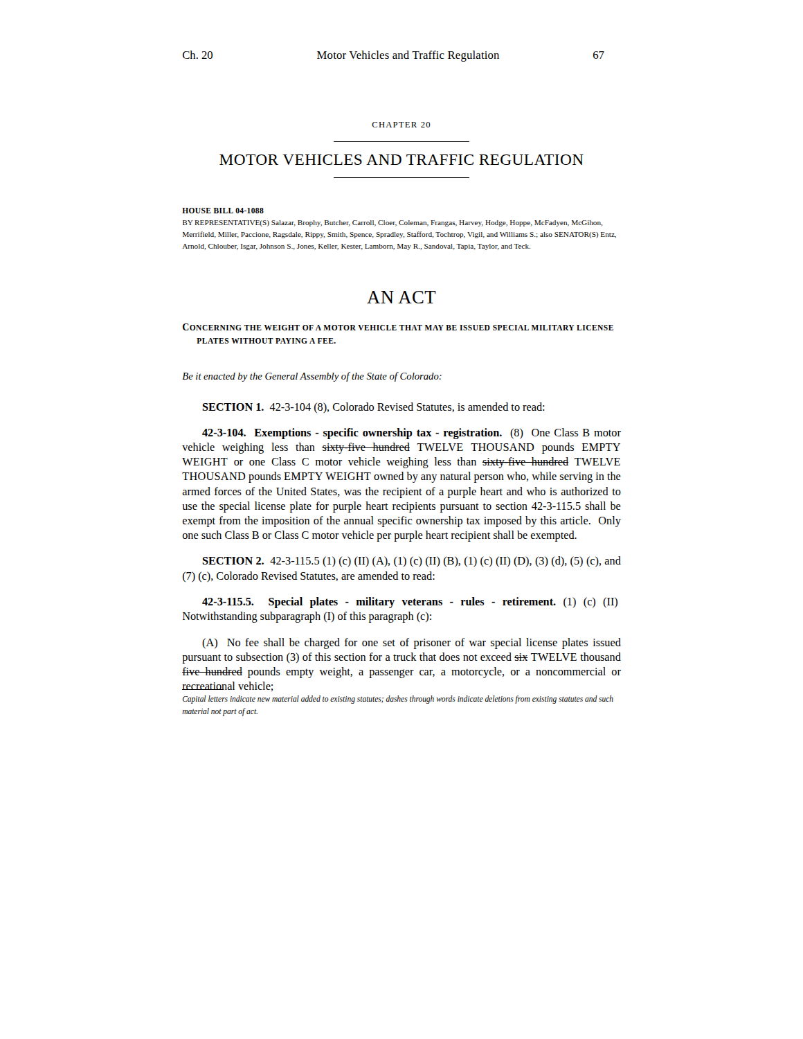Ch. 20
Motor Vehicles and Traffic Regulation
67
CHAPTER 20
MOTOR VEHICLES AND TRAFFIC REGULATION
HOUSE BILL 04-1088
BY REPRESENTATIVE(S) Salazar, Brophy, Butcher, Carroll, Cloer, Coleman, Frangas, Harvey, Hodge, Hoppe, McFadyen, McGihon, Merrifield, Miller, Paccione, Ragsdale, Rippy, Smith, Spence, Spradley, Stafford, Tochtrop, Vigil, and Williams S.; also SENATOR(S) Entz, Arnold, Chlouber, Isgar, Johnson S., Jones, Keller, Kester, Lamborn, May R., Sandoval, Tapia, Taylor, and Teck.
AN ACT
CONCERNING THE WEIGHT OF A MOTOR VEHICLE THAT MAY BE ISSUED SPECIAL MILITARY LICENSE PLATES WITHOUT PAYING A FEE.
Be it enacted by the General Assembly of the State of Colorado:
SECTION 1. 42-3-104 (8), Colorado Revised Statutes, is amended to read:
42-3-104. Exemptions - specific ownership tax - registration. (8) One Class B motor vehicle weighing less than sixty-five hundred TWELVE THOUSAND pounds EMPTY WEIGHT or one Class C motor vehicle weighing less than sixty-five hundred TWELVE THOUSAND pounds EMPTY WEIGHT owned by any natural person who, while serving in the armed forces of the United States, was the recipient of a purple heart and who is authorized to use the special license plate for purple heart recipients pursuant to section 42-3-115.5 shall be exempt from the imposition of the annual specific ownership tax imposed by this article. Only one such Class B or Class C motor vehicle per purple heart recipient shall be exempted.
SECTION 2. 42-3-115.5 (1) (c) (II) (A), (1) (c) (II) (B), (1) (c) (II) (D), (3) (d), (5) (c), and (7) (c), Colorado Revised Statutes, are amended to read:
42-3-115.5. Special plates - military veterans - rules - retirement. (1) (c) (II) Notwithstanding subparagraph (I) of this paragraph (c):
(A) No fee shall be charged for one set of prisoner of war special license plates issued pursuant to subsection (3) of this section for a truck that does not exceed six TWELVE thousand five hundred pounds empty weight, a passenger car, a motorcycle, or a noncommercial or recreational vehicle;
Capital letters indicate new material added to existing statutes; dashes through words indicate deletions from existing statutes and such material not part of act.